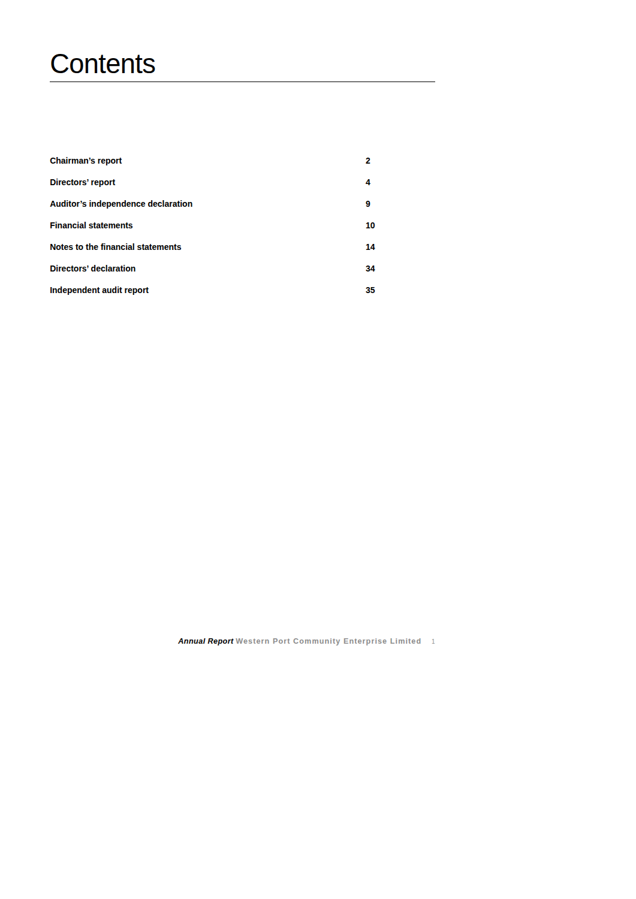Contents
| Chairman’s report | 2 |
| Directors’ report | 4 |
| Auditor’s independence declaration | 9 |
| Financial statements | 10 |
| Notes to the financial statements | 14 |
| Directors’ declaration | 34 |
| Independent audit report | 35 |
Annual Report Western Port Community Enterprise Limited 1